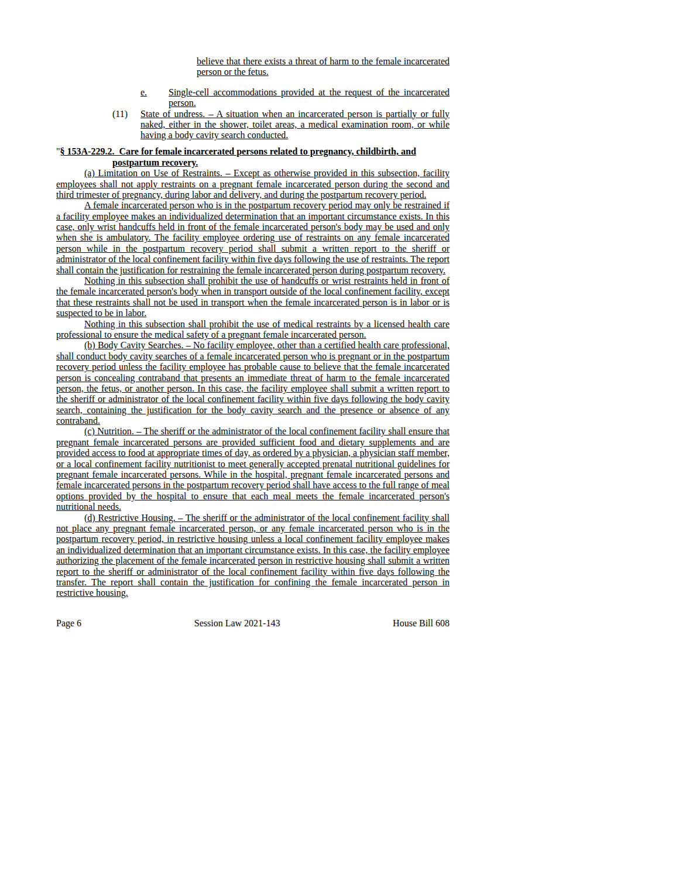believe that there exists a threat of harm to the female incarcerated person or the fetus.
e.
Single-cell accommodations provided at the request of the incarcerated person.
(11)
State of undress. – A situation when an incarcerated person is partially or fully naked, either in the shower, toilet areas, a medical examination room, or while having a body cavity search conducted.
"§ 153A-229.2. Care for female incarcerated persons related to pregnancy, childbirth, and
postpartum recovery.
(a) Limitation on Use of Restraints. – Except as otherwise provided in this subsection, facility employees shall not apply restraints on a pregnant female incarcerated person during the second and third trimester of pregnancy, during labor and delivery, and during the postpartum recovery period.
A female incarcerated person who is in the postpartum recovery period may only be restrained if a facility employee makes an individualized determination that an important circumstance exists. In this case, only wrist handcuffs held in front of the female incarcerated person's body may be used and only when she is ambulatory. The facility employee ordering use of restraints on any female incarcerated person while in the postpartum recovery period shall submit a written report to the sheriff or administrator of the local confinement facility within five days following the use of restraints. The report shall contain the justification for restraining the female incarcerated person during postpartum recovery.
Nothing in this subsection shall prohibit the use of handcuffs or wrist restraints held in front of the female incarcerated person's body when in transport outside of the local confinement facility, except that these restraints shall not be used in transport when the female incarcerated person is in labor or is suspected to be in labor.
Nothing in this subsection shall prohibit the use of medical restraints by a licensed health care professional to ensure the medical safety of a pregnant female incarcerated person.
(b) Body Cavity Searches. – No facility employee, other than a certified health care professional, shall conduct body cavity searches of a female incarcerated person who is pregnant or in the postpartum recovery period unless the facility employee has probable cause to believe that the female incarcerated person is concealing contraband that presents an immediate threat of harm to the female incarcerated person, the fetus, or another person. In this case, the facility employee shall submit a written report to the sheriff or administrator of the local confinement facility within five days following the body cavity search, containing the justification for the body cavity search and the presence or absence of any contraband.
(c) Nutrition. – The sheriff or the administrator of the local confinement facility shall ensure that pregnant female incarcerated persons are provided sufficient food and dietary supplements and are provided access to food at appropriate times of day, as ordered by a physician, a physician staff member, or a local confinement facility nutritionist to meet generally accepted prenatal nutritional guidelines for pregnant female incarcerated persons. While in the hospital, pregnant female incarcerated persons and female incarcerated persons in the postpartum recovery period shall have access to the full range of meal options provided by the hospital to ensure that each meal meets the female incarcerated person's nutritional needs.
(d) Restrictive Housing. – The sheriff or the administrator of the local confinement facility shall not place any pregnant female incarcerated person, or any female incarcerated person who is in the postpartum recovery period, in restrictive housing unless a local confinement facility employee makes an individualized determination that an important circumstance exists. In this case, the facility employee authorizing the placement of the female incarcerated person in restrictive housing shall submit a written report to the sheriff or administrator of the local confinement facility within five days following the transfer. The report shall contain the justification for confining the female incarcerated person in restrictive housing.
Page 6
Session Law 2021-143
House Bill 608